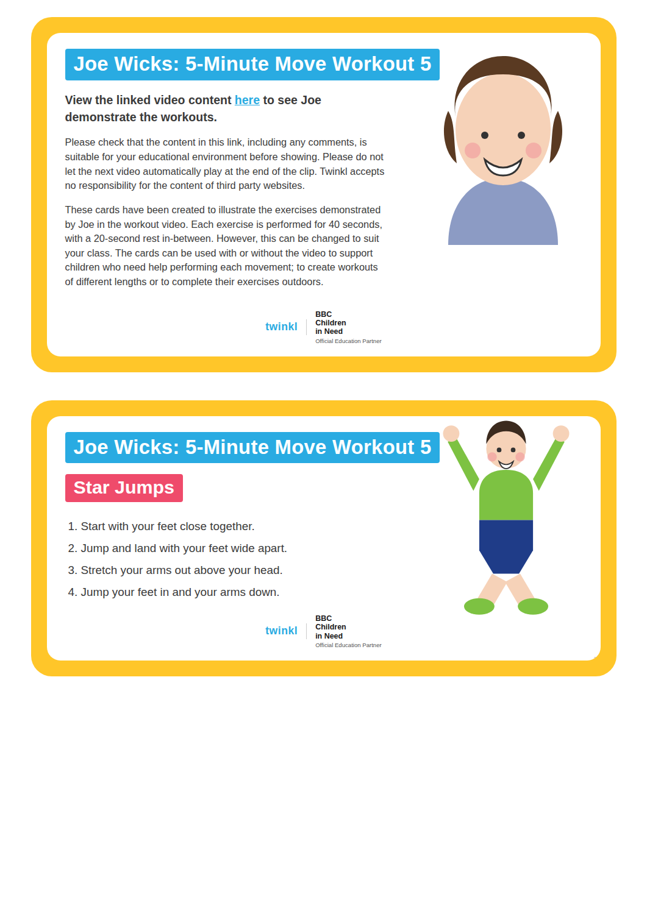Joe Wicks: 5-Minute Move Workout 5
View the linked video content here to see Joe demonstrate the workouts.
Please check that the content in this link, including any comments, is suitable for your educational environment before showing. Please do not let the next video automatically play at the end of the clip. Twinkl accepts no responsibility for the content of third party websites.
These cards have been created to illustrate the exercises demonstrated by Joe in the workout video. Each exercise is performed for 40 seconds, with a 20-second rest in-between. However, this can be changed to suit your class. The cards can be used with or without the video to support children who need help performing each movement; to create workouts of different lengths or to complete their exercises outdoors.
twinkl BBC Children in Need Official Education Partner
Joe Wicks: 5-Minute Move Workout 5
Star Jumps
Start with your feet close together.
Jump and land with your feet wide apart.
Stretch your arms out above your head.
Jump your feet in and your arms down.
twinkl BBC Children in Need Official Education Partner
© BBC 2021 May Charity England & Wales no. 802052 and Scotland no. SC039557